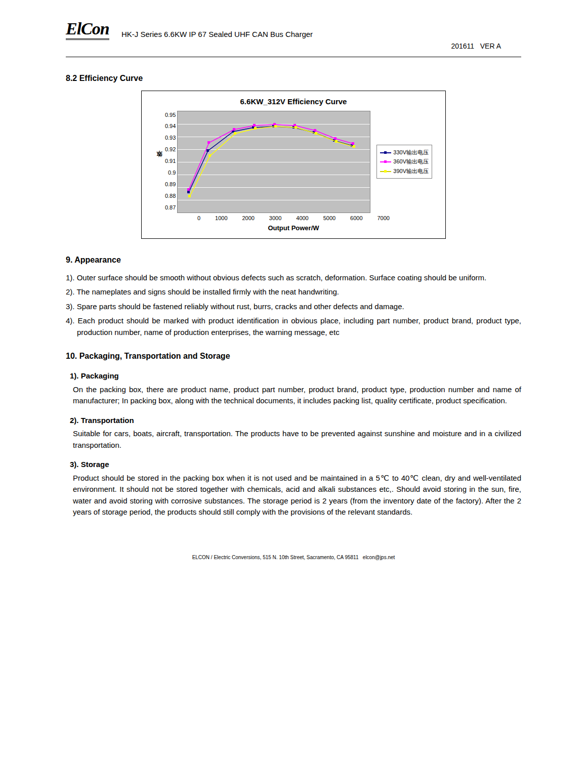ElCon HK-J Series 6.6KW IP 67 Sealed UHF CAN Bus Charger
201611 VER A
8.2 Efficiency Curve
6.6KW_312V Efficiency Curve
效率
0.95 0.94 0.93 0.92 0.91 0.9 0.89 0.88 0.87
330V输出电压
360V输出电压
390V输出电压
01000200030004000500060007000
Output Power/W
9. Appearance
1). Outer surface should be smooth without obvious defects such as scratch, deformation. Surface coating should be uniform.
2). The nameplates and signs should be installed firmly with the neat handwriting.
3). Spare parts should be fastened reliably without rust, burrs, cracks and other defects and damage.
4). Each product should be marked with product identification in obvious place, including part number, product brand, product type, production number, name of production enterprises, the warning message, etc
10. Packaging, Transportation and Storage
1). Packaging
On the packing box, there are product name, product part number, product brand, product type, production number and name of manufacturer; In packing box, along with the technical documents, it includes packing list, quality certificate, product specification.
2). Transportation
Suitable for cars, boats, aircraft, transportation. The products have to be prevented against sunshine and moisture and in a civilized transportation.
3). Storage
Product should be stored in the packing box when it is not used and be maintained in a 5℃ to 40℃ clean, dry and well-ventilated environment. It should not be stored together with chemicals, acid and alkali substances etc,. Should avoid storing in the sun, fire, water and avoid storing with corrosive substances. The storage period is 2 years (from the inventory date of the factory). After the 2 years of storage period, the products should still comply with the provisions of the relevant standards.
ELCON / Electric Conversions, 515 N. 10th Street, Sacramento, CA 95811 elcon@jps.net